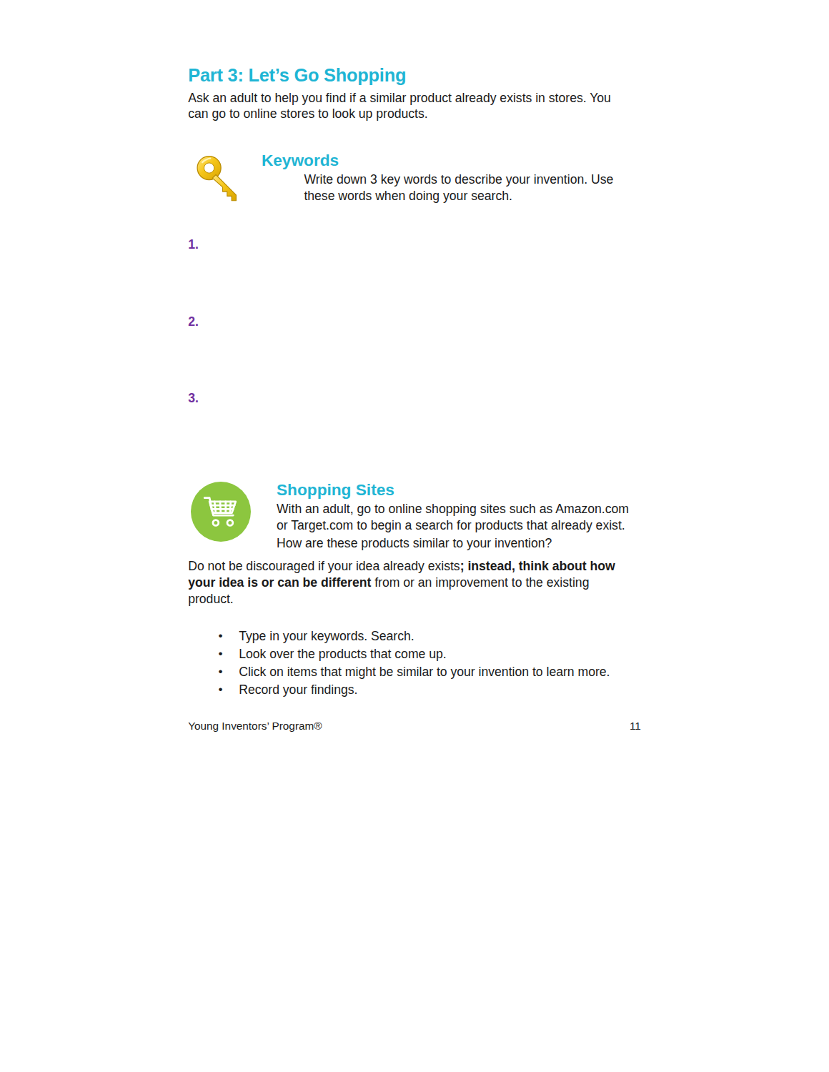Part 3: Let’s Go Shopping
Ask an adult to help you find if a similar product already exists in stores. You can go to online stores to look up products.
Keywords
Write down 3 key words to describe your invention. Use these words when doing your search.
Shopping Sites
With an adult, go to online shopping sites such as Amazon.com or Target.com to begin a search for products that already exist.
How are these products similar to your invention?
Do not be discouraged if your idea already exists; instead, think about how your idea is or can be different from or an improvement to the existing product.
Type in your keywords. Search.
Look over the products that come up.
Click on items that might be similar to your invention to learn more.
Record your findings.
Young Inventors’ Program®
11